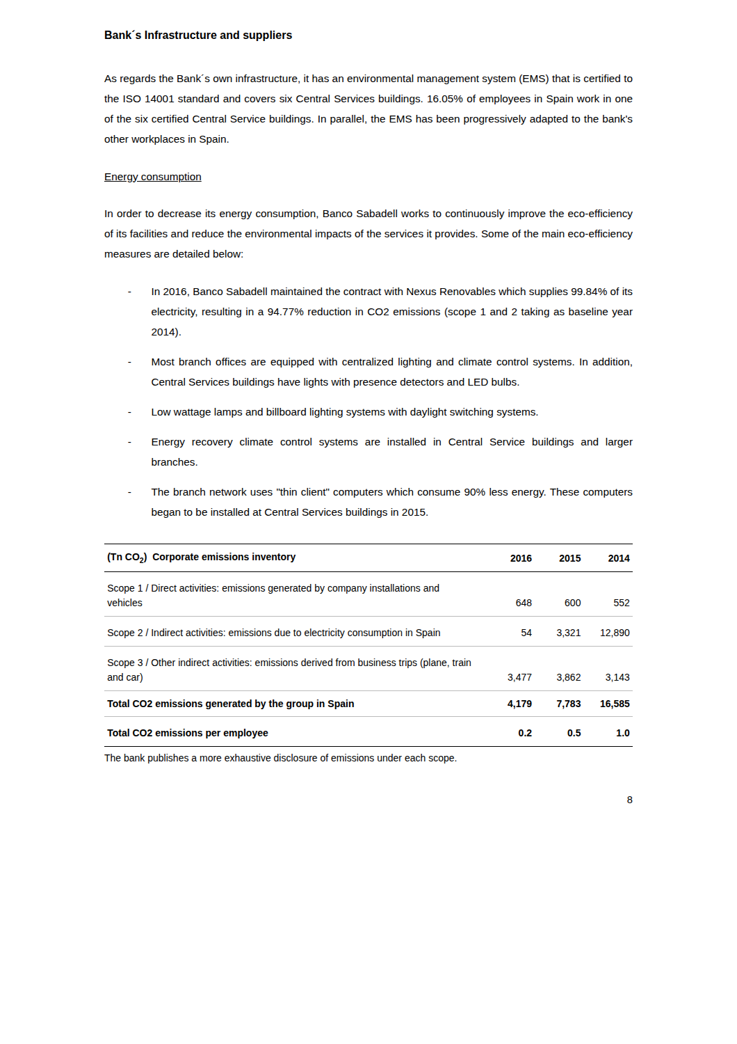Bank´s Infrastructure and suppliers
As regards the Bank´s own infrastructure, it has an environmental management system (EMS) that is certified to the ISO 14001 standard and covers six Central Services buildings. 16.05% of employees in Spain work in one of the six certified Central Service buildings. In parallel, the EMS has been progressively adapted to the bank's other workplaces in Spain.
Energy consumption
In order to decrease its energy consumption, Banco Sabadell works to continuously improve the eco-efficiency of its facilities and reduce the environmental impacts of the services it provides. Some of the main eco-efficiency measures are detailed below:
In 2016, Banco Sabadell maintained the contract with Nexus Renovables which supplies 99.84% of its electricity, resulting in a 94.77% reduction in CO2 emissions (scope 1 and 2 taking as baseline year 2014).
Most branch offices are equipped with centralized lighting and climate control systems. In addition, Central Services buildings have lights with presence detectors and LED bulbs.
Low wattage lamps and billboard lighting systems with daylight switching systems.
Energy recovery climate control systems are installed in Central Service buildings and larger branches.
The branch network uses "thin client" computers which consume 90% less energy. These computers began to be installed at Central Services buildings in 2015.
| (Tn CO 2 ) Corporate emissions inventory | 2016 | 2015 | 2014 |
| --- | --- | --- | --- |
| Scope 1 / Direct activities: emissions generated by company installations and vehicles | 648 | 600 | 552 |
| Scope 2 / Indirect activities: emissions due to electricity consumption in Spain | 54 | 3,321 | 12,890 |
| Scope 3 / Other indirect activities: emissions derived from business trips (plane, train and car) | 3,477 | 3,862 | 3,143 |
| Total CO2 emissions generated by the group in Spain | 4,179 | 7,783 | 16,585 |
| Total CO2 emissions per employee | 0.2 | 0.5 | 1.0 |
The bank publishes a more exhaustive disclosure of emissions under each scope.
8